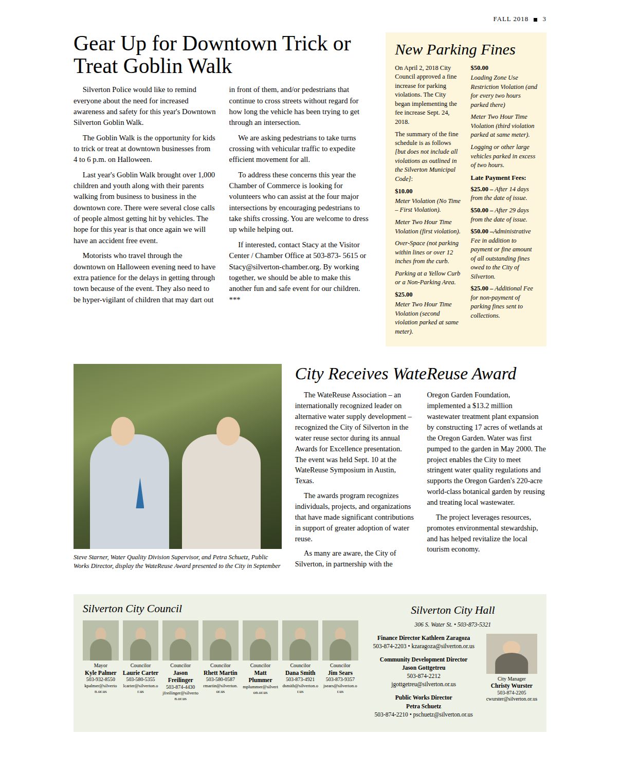FALL 2018 3
Gear Up for Downtown Trick or Treat Goblin Walk
Silverton Police would like to remind everyone about the need for increased awareness and safety for this year's Downtown Silverton Goblin Walk.
The Goblin Walk is the opportunity for kids to trick or treat at downtown businesses from 4 to 6 p.m. on Halloween.
Last year's Goblin Walk brought over 1,000 children and youth along with their parents walking from business to business in the downtown core. There were several close calls of people almost getting hit by vehicles. The hope for this year is that once again we will have an accident free event.
Motorists who travel through the downtown on Halloween evening need to have extra patience for the delays in getting through town because of the event. They also need to be hyper-vigilant of children that may dart out in front of them, and/or pedestrians that continue to cross streets without regard for how long the vehicle has been trying to get through an intersection.
We are asking pedestrians to take turns crossing with vehicular traffic to expedite efficient movement for all.
To address these concerns this year the Chamber of Commerce is looking for volunteers who can assist at the four major intersections by encouraging pedestrians to take shifts crossing. You are welcome to dress up while helping out.
If interested, contact Stacy at the Visitor Center / Chamber Office at 503-873- 5615 or Stacy@silverton-chamber.org. By working together, we should be able to make this another fun and safe event for our children. ***
New Parking Fines
On April 2, 2018 City Council approved a fine increase for parking violations. The City began implementing the fee increase Sept. 24, 2018.
The summary of the fine schedule is as follows [but does not include all violations as outlined in the Silverton Municipal Code]:
$10.00
Meter Violation (No Time – First Violation).
Meter Two Hour Time Violation (first violation).
Over-Space (not parking within lines or over 12 inches from the curb.
Parking at a Yellow Curb or a Non-Parking Area.
$25.00
Meter Two Hour Time Violation (second violation parked at same meter).
$50.00
Loading Zone Use Restriction Violation (and for every two hours parked there)
Meter Two Hour Time Violation (third violation parked at same meter).
Logging or other large vehicles parked in excess of two hours.
Late Payment Fees:
$25.00 – After 14 days from the date of issue.
$50.00 – After 29 days from the date of issue.
$50.00 –Administrative Fee in addition to payment or fine amount of all outstanding fines owed to the City of Silverton.
$25.00 – Additional Fee for non-payment of parking fines sent to collections.
Steve Starner, Water Quality Division Supervisor, and Petra Schuetz, Public Works Director, display the WateReuse Award presented to the City in September
City Receives WateReuse Award
The WateReuse Association – an internationally recognized leader on alternative water supply development – recognized the City of Silverton in the water reuse sector during its annual Awards for Excellence presentation. The event was held Sept. 10 at the WateReuse Symposium in Austin, Texas.
The awards program recognizes individuals, projects, and organizations that have made significant contributions in support of greater adoption of water reuse.
As many are aware, the City of Silverton, in partnership with the Oregon Garden Foundation, implemented a $13.2 million wastewater treatment plant expansion by constructing 17 acres of wetlands at the Oregon Garden. Water was first pumped to the garden in May 2000. The project enables the City to meet stringent water quality regulations and supports the Oregon Garden's 220-acre world-class botanical garden by reusing and treating local wastewater.
The project leverages resources, promotes environmental stewardship, and has helped revitalize the local tourism economy.
Silverton City Council
Mayor
Kyle Palmer
503-932-8550
kpalmer@silverton.or.us
Councilor
Laurie Carter
503-580-5355
lcarter@silverton.or.us
Councilor
Jason Freilinger
503-874-4430
jfreilinger@silverton.or.us
Councilor
Rhett Martin
503-580-0587
rmartin@silverton.or.us
Councilor
Matt Plummer
mplummer@silverton.or.us
Councilor
Dana Smith
503-873-4921
dsmith@silverton.or.us
Councilor
Jim Sears
503-873-9357
jsears@silverton.or.us
Silverton City Hall
306 S. Water St. • 503-873-5321
Finance Director Kathleen Zaragoza 503-874-2203 • kzaragoza@silverton.or.us
Community Development Director Jason Gottgetreu 503-874-2212
jgottgetreu@silverton.or.us
Public Works Director Petra Schuetz
503-874-2210 • pschuetz@silverton.or.us
City Manager
Christy Wurster
503-874-2205
cwurster@silverton.or.us